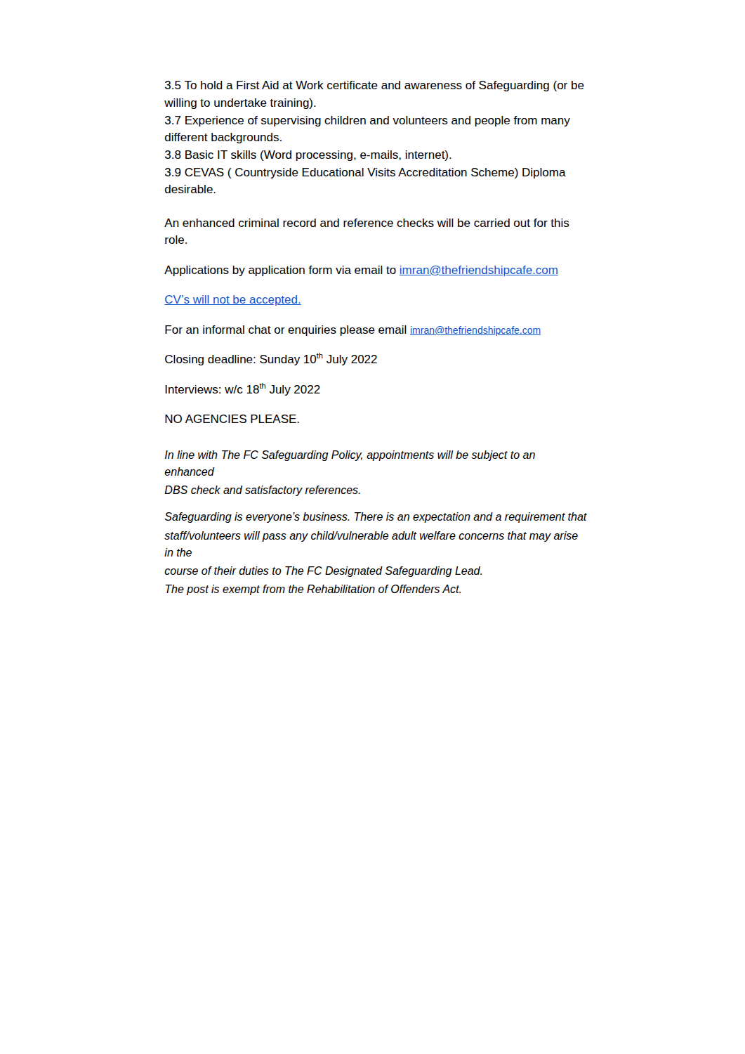3.5 To hold a First Aid at Work certificate and awareness of Safeguarding (or be willing to undertake training). 3.7 Experience of supervising children and volunteers and people from many different backgrounds. 3.8 Basic IT skills (Word processing, e-mails, internet). 3.9 CEVAS ( Countryside Educational Visits Accreditation Scheme) Diploma desirable.
An enhanced criminal record and reference checks will be carried out for this role.
Applications by application form via email to imran@thefriendshipcafe.com
CV’s will not be accepted.
For an informal chat or enquiries please email imran@thefriendshipcafe.com
Closing deadline: Sunday 10th July 2022
Interviews: w/c 18th July 2022
NO AGENCIES PLEASE.
In line with The FC Safeguarding Policy, appointments will be subject to an enhanced
DBS check and satisfactory references.
Safeguarding is everyone’s business. There is an expectation and a requirement that
staff/volunteers will pass any child/vulnerable adult welfare concerns that may arise in the
course of their duties to The FC Designated Safeguarding Lead.
The post is exempt from the Rehabilitation of Offenders Act.